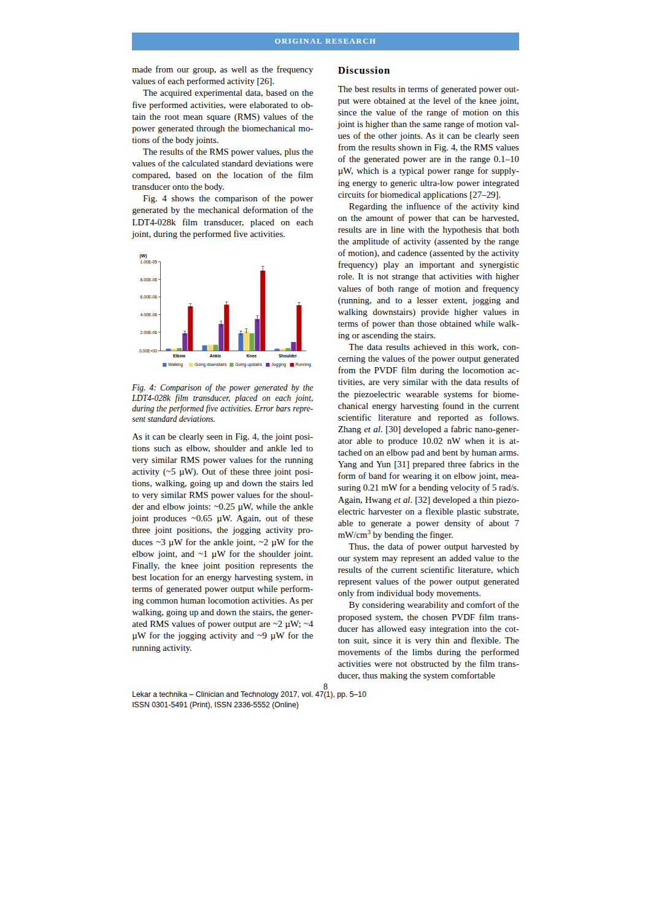Original research
made from our group, as well as the frequency values of each performed activity [26].
The acquired experimental data, based on the five performed activities, were elaborated to obtain the root mean square (RMS) values of the power generated through the biomechanical motions of the body joints.
The results of the RMS power values, plus the values of the calculated standard deviations were compared, based on the location of the film transducer onto the body.
Fig. 4 shows the comparison of the power generated by the mechanical deformation of the LDT4-028k film transducer, placed on each joint, during the performed five activities.
(W) 1.00E-05 8.00E-06 6.00E-06 4.00E-06 2.00E-06 0.00E+00 Elbow Ankle Knee Shoulder Walking Going downstairs Going upstairs Jogging Running
Fig. 4: Comparison of the power generated by the LDT4-028k film transducer, placed on each joint, during the performed five activities. Error bars represent standard deviations.
As it can be clearly seen in Fig. 4, the joint positions such as elbow, shoulder and ankle led to very similar RMS power values for the running activity (~5 µW). Out of these three joint positions, walking, going up and down the stairs led to very similar RMS power values for the shoulder and elbow joints: ~0.25 µW, while the ankle joint produces ~0.65 µW. Again, out of these three joint positions, the jogging activity produces ~3 µW for the ankle joint, ~2 µW for the elbow joint, and ~1 µW for the shoulder joint. Finally, the knee joint position represents the best location for an energy harvesting system, in terms of generated power output while performing common human locomotion activities. As per walking, going up and down the stairs, the generated RMS values of power output are ~2 µW; ~4 µW for the jogging activity and ~9 µW for the running activity.
Discussion
The best results in terms of generated power output were obtained at the level of the knee joint, since the value of the range of motion on this joint is higher than the same range of motion values of the other joints. As it can be clearly seen from the results shown in Fig. 4, the RMS values of the generated power are in the range 0.1–10 µW, which is a typical power range for supplying energy to generic ultra-low power integrated circuits for biomedical applications [27–29].
Regarding the influence of the activity kind on the amount of power that can be harvested, results are in line with the hypothesis that both the amplitude of activity (assented by the range of motion), and cadence (assented by the activity frequency) play an important and synergistic role. It is not strange that activities with higher values of both range of motion and frequency (running, and to a lesser extent, jogging and walking downstairs) provide higher values in terms of power than those obtained while walking or ascending the stairs.
The data results achieved in this work, concerning the values of the power output generated from the PVDF film during the locomotion activities, are very similar with the data results of the piezoelectric wearable systems for biomechanical energy harvesting found in the current scientific literature and reported as follows. Zhang et al. [30] developed a fabric nano-generator able to produce 10.02 nW when it is attached on an elbow pad and bent by human arms. Yang and Yun [31] prepared three fabrics in the form of band for wearing it on elbow joint, measuring 0.21 mW for a bending velocity of 5 rad/s. Again, Hwang et al. [32] developed a thin piezoelectric harvester on a flexible plastic substrate, able to generate a power density of about 7 mW/cm3 by bending the finger.
Thus, the data of power output harvested by our system may represent an added value to the results of the current scientific literature, which represent values of the power output generated only from individual body movements.
By considering wearability and comfort of the proposed system, the chosen PVDF film transducer has allowed easy integration into the cotton suit, since it is very thin and flexible. The movements of the limbs during the performed activities were not obstructed by the film transducer, thus making the system comfortable
8
Lekar a technika – Clinician and Technology 2017, vol. 47(1), pp. 5–10
ISSN 0301-5491 (Print), ISSN 2336-5552 (Online)